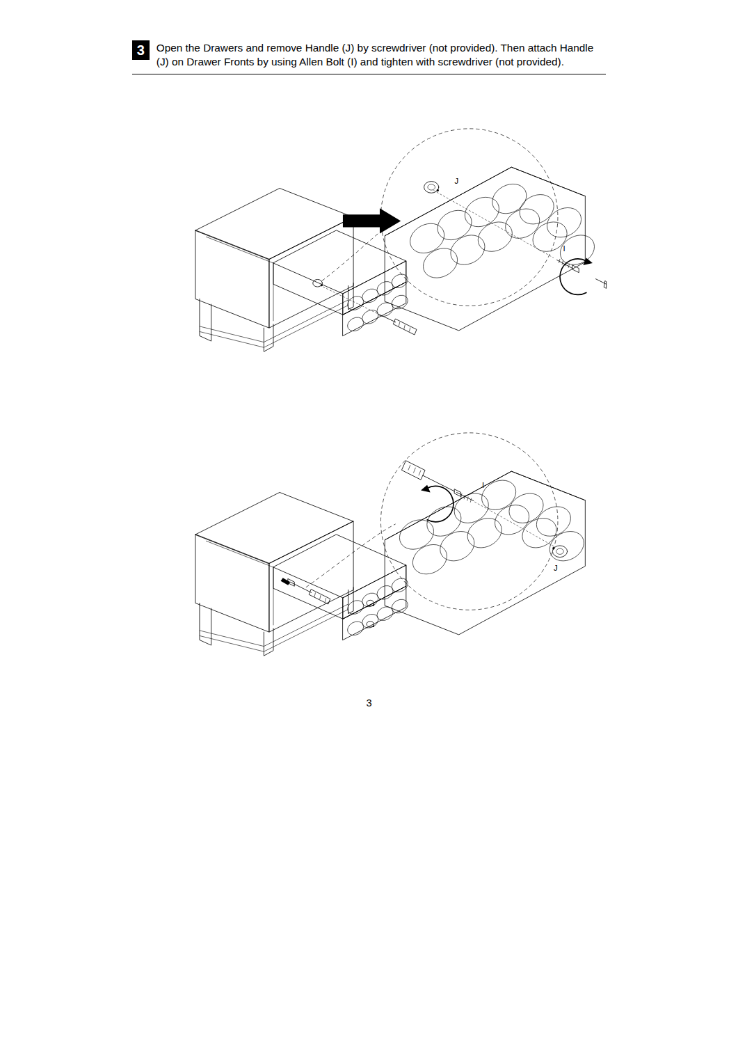3
Open the Drawers and remove Handle (J) by screwdriver (not provided). Then attach Handle (J) on Drawer Fronts by using Allen Bolt (I) and tighten with screwdriver (not provided).
J I
I J
3